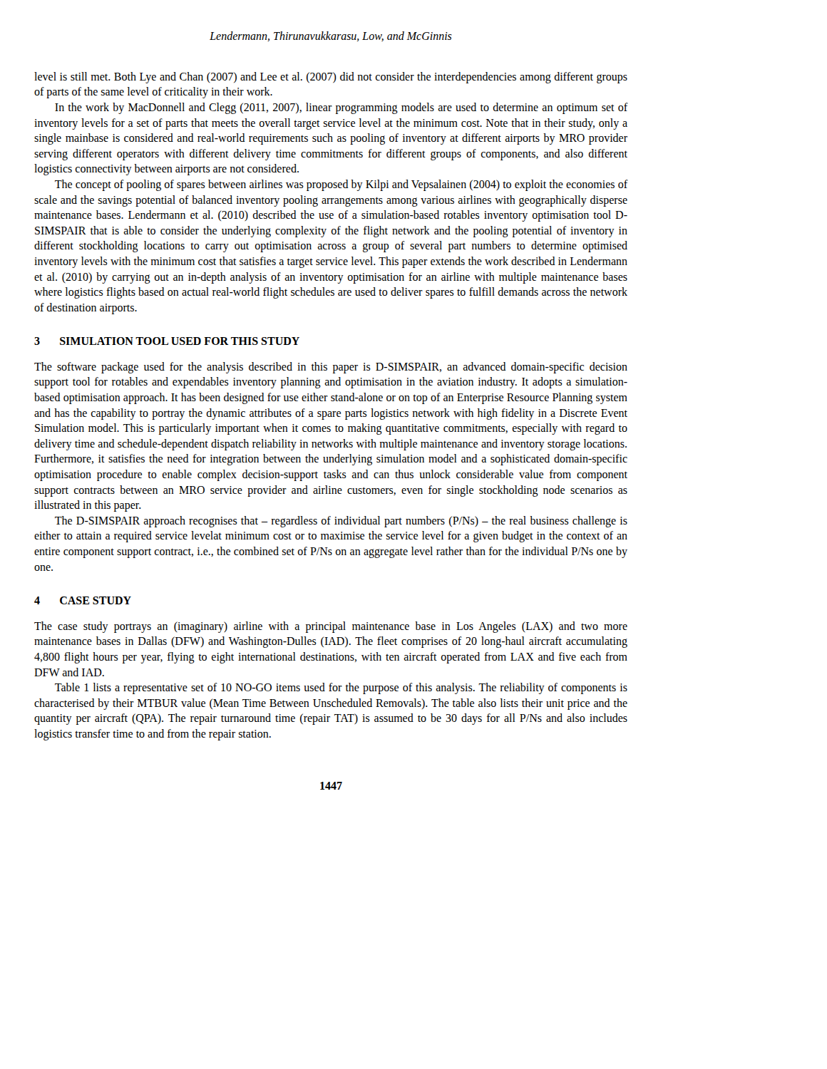Lendermann, Thirunavukkarasu, Low, and McGinnis
level is still met. Both Lye and Chan (2007) and Lee et al. (2007) did not consider the interdependencies among different groups of parts of the same level of criticality in their work.
In the work by MacDonnell and Clegg (2011, 2007), linear programming models are used to determine an optimum set of inventory levels for a set of parts that meets the overall target service level at the minimum cost. Note that in their study, only a single mainbase is considered and real-world requirements such as pooling of inventory at different airports by MRO provider serving different operators with different delivery time commitments for different groups of components, and also different logistics connectivity between airports are not considered.
The concept of pooling of spares between airlines was proposed by Kilpi and Vepsalainen (2004) to exploit the economies of scale and the savings potential of balanced inventory pooling arrangements among various airlines with geographically disperse maintenance bases. Lendermann et al. (2010) described the use of a simulation-based rotables inventory optimisation tool D-SIMSPAIR that is able to consider the underlying complexity of the flight network and the pooling potential of inventory in different stockholding locations to carry out optimisation across a group of several part numbers to determine optimised inventory levels with the minimum cost that satisfies a target service level. This paper extends the work described in Lendermann et al. (2010) by carrying out an in-depth analysis of an inventory optimisation for an airline with multiple maintenance bases where logistics flights based on actual real-world flight schedules are used to deliver spares to fulfill demands across the network of destination airports.
3 SIMULATION TOOL USED FOR THIS STUDY
The software package used for the analysis described in this paper is D-SIMSPAIR, an advanced domain-specific decision support tool for rotables and expendables inventory planning and optimisation in the aviation industry. It adopts a simulation-based optimisation approach. It has been designed for use either stand-alone or on top of an Enterprise Resource Planning system and has the capability to portray the dynamic attributes of a spare parts logistics network with high fidelity in a Discrete Event Simulation model. This is particularly important when it comes to making quantitative commitments, especially with regard to delivery time and schedule-dependent dispatch reliability in networks with multiple maintenance and inventory storage locations. Furthermore, it satisfies the need for integration between the underlying simulation model and a sophisticated domain-specific optimisation procedure to enable complex decision-support tasks and can thus unlock considerable value from component support contracts between an MRO service provider and airline customers, even for single stockholding node scenarios as illustrated in this paper.
The D-SIMSPAIR approach recognises that – regardless of individual part numbers (P/Ns) – the real business challenge is either to attain a required service levelat minimum cost or to maximise the service level for a given budget in the context of an entire component support contract, i.e., the combined set of P/Ns on an aggregate level rather than for the individual P/Ns one by one.
4 CASE STUDY
The case study portrays an (imaginary) airline with a principal maintenance base in Los Angeles (LAX) and two more maintenance bases in Dallas (DFW) and Washington-Dulles (IAD). The fleet comprises of 20 long-haul aircraft accumulating 4,800 flight hours per year, flying to eight international destinations, with ten aircraft operated from LAX and five each from DFW and IAD.
Table 1 lists a representative set of 10 NO-GO items used for the purpose of this analysis. The reliability of components is characterised by their MTBUR value (Mean Time Between Unscheduled Removals). The table also lists their unit price and the quantity per aircraft (QPA). The repair turnaround time (repair TAT) is assumed to be 30 days for all P/Ns and also includes logistics transfer time to and from the repair station.
1447